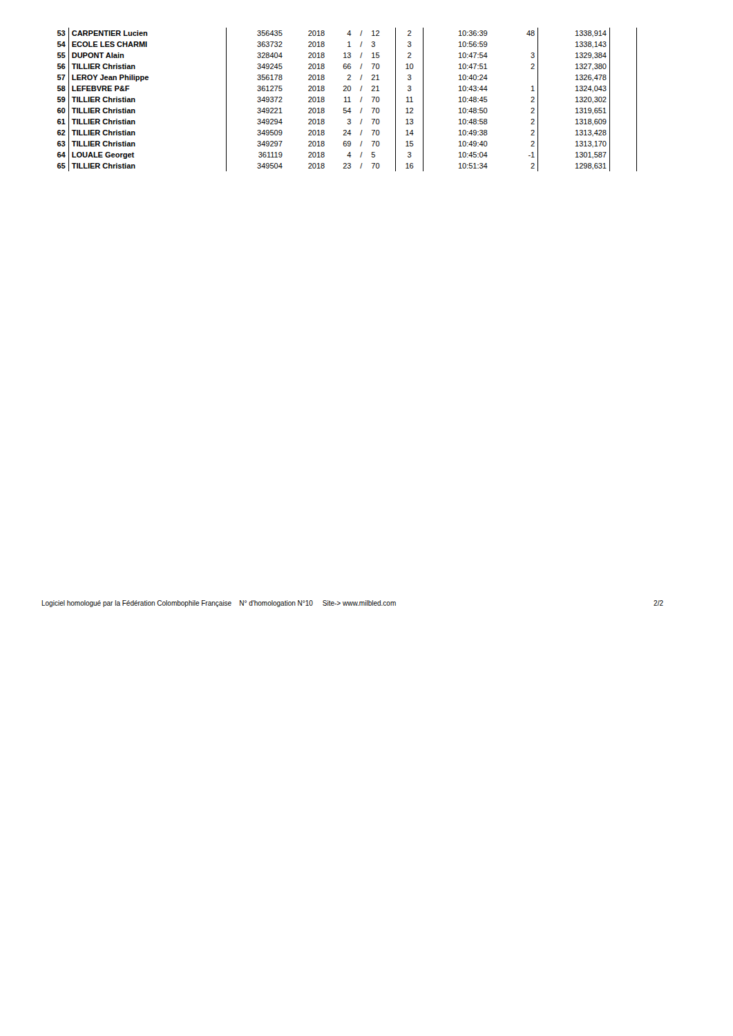| 53 | CARPENTIER Lucien | 356435 | 2018 | 4 | / | 12 | 2 | 10:36:39 | 48 | 1338,914 | | |
| 54 | ECOLE LES CHARMI | 363732 | 2018 | 1 | / | 3 | 3 | 10:56:59 | | 1338,143 | | |
| 55 | DUPONT Alain | 328404 | 2018 | 13 | / | 15 | 2 | 10:47:54 | 3 | 1329,384 | | |
| 56 | TILLIER Christian | 349245 | 2018 | 66 | / | 70 | 10 | 10:47:51 | 2 | 1327,380 | | |
| 57 | LEROY Jean Philippe | 356178 | 2018 | 2 | / | 21 | 3 | 10:40:24 | | 1326,478 | | |
| 58 | LEFEBVRE P&F | 361275 | 2018 | 20 | / | 21 | 3 | 10:43:44 | 1 | 1324,043 | | |
| 59 | TILLIER Christian | 349372 | 2018 | 11 | / | 70 | 11 | 10:48:45 | 2 | 1320,302 | | |
| 60 | TILLIER Christian | 349221 | 2018 | 54 | / | 70 | 12 | 10:48:50 | 2 | 1319,651 | | |
| 61 | TILLIER Christian | 349294 | 2018 | 3 | / | 70 | 13 | 10:48:58 | 2 | 1318,609 | | |
| 62 | TILLIER Christian | 349509 | 2018 | 24 | / | 70 | 14 | 10:49:38 | 2 | 1313,428 | | |
| 63 | TILLIER Christian | 349297 | 2018 | 69 | / | 70 | 15 | 10:49:40 | 2 | 1313,170 | | |
| 64 | LOUALE Georget | 361119 | 2018 | 4 | / | 5 | 3 | 10:45:04 | -1 | 1301,587 | | |
| 65 | TILLIER Christian | 349504 | 2018 | 23 | / | 70 | 16 | 10:51:34 | 2 | 1298,631 | | |
Logiciel homologué par la Fédération Colombophile Française N° d'homologation N°10 Site-> www.milbled.com
2/2